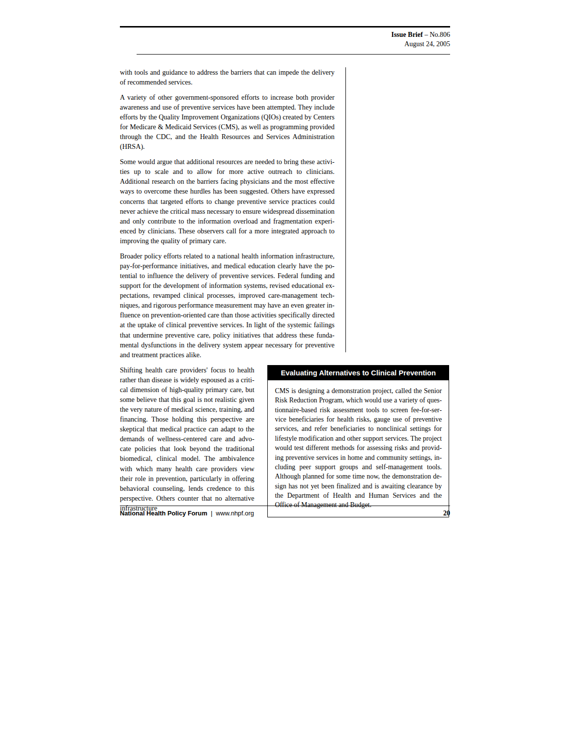Issue Brief – No.806
August 24, 2005
with tools and guidance to address the barriers that can impede the delivery of recommended services.
A variety of other government-sponsored efforts to increase both provider awareness and use of preventive services have been attempted. They include efforts by the Quality Improvement Organizations (QIOs) created by Centers for Medicare & Medicaid Services (CMS), as well as programming provided through the CDC, and the Health Resources and Services Administration (HRSA).
Some would argue that additional resources are needed to bring these activities up to scale and to allow for more active outreach to clinicians. Additional research on the barriers facing physicians and the most effective ways to overcome these hurdles has been suggested. Others have expressed concerns that targeted efforts to change preventive service practices could never achieve the critical mass necessary to ensure widespread dissemination and only contribute to the information overload and fragmentation experienced by clinicians. These observers call for a more integrated approach to improving the quality of primary care.
Broader policy efforts related to a national health information infrastructure, pay-for-performance initiatives, and medical education clearly have the potential to influence the delivery of preventive services. Federal funding and support for the development of information systems, revised educational expectations, revamped clinical processes, improved care-management techniques, and rigorous performance measurement may have an even greater influence on prevention-oriented care than those activities specifically directed at the uptake of clinical preventive services. In light of the systemic failings that undermine preventive care, policy initiatives that address these fundamental dysfunctions in the delivery system appear necessary for preventive and treatment practices alike.
Shifting health care providers' focus to health rather than disease is widely espoused as a critical dimension of high-quality primary care, but some believe that this goal is not realistic given the very nature of medical science, training, and financing. Those holding this perspective are skeptical that medical practice can adapt to the demands of wellness-centered care and advocate policies that look beyond the traditional biomedical, clinical model. The ambivalence with which many health care providers view their role in prevention, particularly in offering behavioral counseling, lends credence to this perspective. Others counter that no alternative infrastructure
Evaluating Alternatives to Clinical Prevention
CMS is designing a demonstration project, called the Senior Risk Reduction Program, which would use a variety of questionnaire-based risk assessment tools to screen fee-for-service beneficiaries for health risks, gauge use of preventive services, and refer beneficiaries to nonclinical settings for lifestyle modification and other support services. The project would test different methods for assessing risks and providing preventive services in home and community settings, including peer support groups and self-management tools. Although planned for some time now, the demonstration design has not yet been finalized and is awaiting clearance by the Department of Health and Human Services and the Office of Management and Budget.
National Health Policy Forum | www.nhpf.org
20